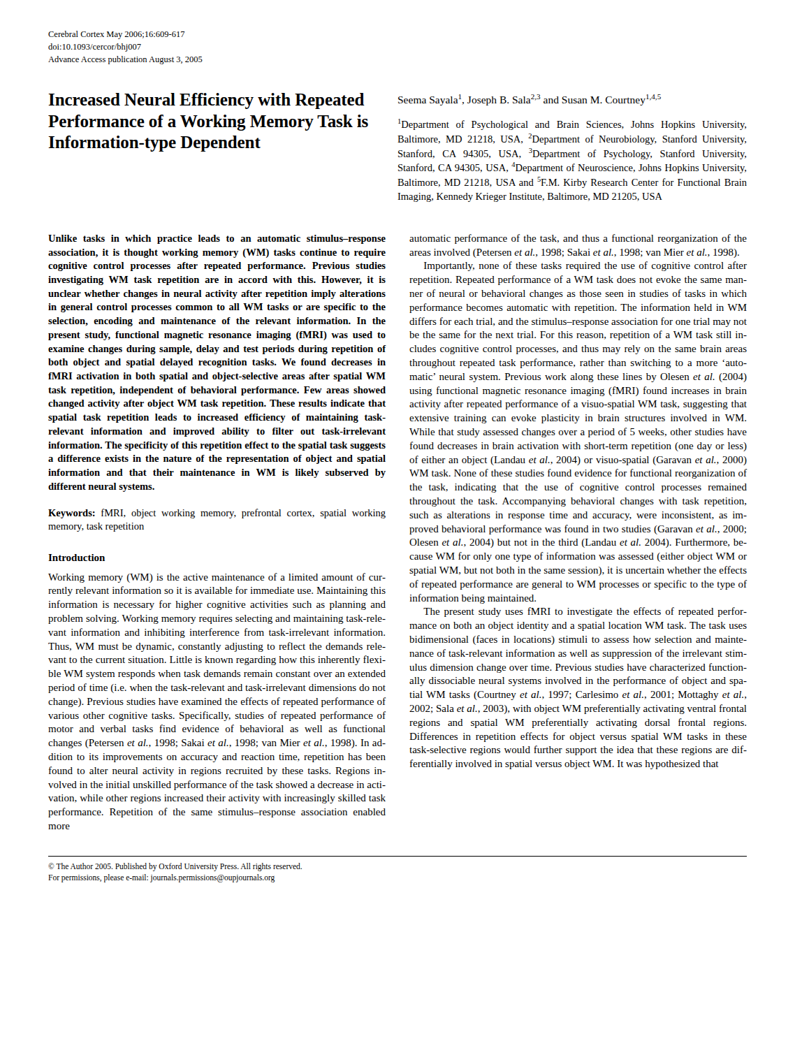Cerebral Cortex May 2006;16:609-617
doi:10.1093/cercor/bhj007
Advance Access publication August 3, 2005
Increased Neural Efficiency with Repeated Performance of a Working Memory Task is Information-type Dependent
Seema Sayala1, Joseph B. Sala2,3 and Susan M. Courtney1,4,5
1Department of Psychological and Brain Sciences, Johns Hopkins University, Baltimore, MD 21218, USA, 2Department of Neurobiology, Stanford University, Stanford, CA 94305, USA, 3Department of Psychology, Stanford University, Stanford, CA 94305, USA, 4Department of Neuroscience, Johns Hopkins University, Baltimore, MD 21218, USA and 5F.M. Kirby Research Center for Functional Brain Imaging, Kennedy Krieger Institute, Baltimore, MD 21205, USA
Unlike tasks in which practice leads to an automatic stimulus–response association, it is thought working memory (WM) tasks continue to require cognitive control processes after repeated performance. Previous studies investigating WM task repetition are in accord with this. However, it is unclear whether changes in neural activity after repetition imply alterations in general control processes common to all WM tasks or are specific to the selection, encoding and maintenance of the relevant information. In the present study, functional magnetic resonance imaging (fMRI) was used to examine changes during sample, delay and test periods during repetition of both object and spatial delayed recognition tasks. We found decreases in fMRI activation in both spatial and object-selective areas after spatial WM task repetition, independent of behavioral performance. Few areas showed changed activity after object WM task repetition. These results indicate that spatial task repetition leads to increased efficiency of maintaining task-relevant information and improved ability to filter out task-irrelevant information. The specificity of this repetition effect to the spatial task suggests a difference exists in the nature of the representation of object and spatial information and that their maintenance in WM is likely subserved by different neural systems.
Keywords: fMRI, object working memory, prefrontal cortex, spatial working memory, task repetition
Introduction
Working memory (WM) is the active maintenance of a limited amount of currently relevant information so it is available for immediate use. Maintaining this information is necessary for higher cognitive activities such as planning and problem solving. Working memory requires selecting and maintaining task-relevant information and inhibiting interference from task-irrelevant information. Thus, WM must be dynamic, constantly adjusting to reflect the demands relevant to the current situation. Little is known regarding how this inherently flexible WM system responds when task demands remain constant over an extended period of time (i.e. when the task-relevant and task-irrelevant dimensions do not change). Previous studies have examined the effects of repeated performance of various other cognitive tasks. Specifically, studies of repeated performance of motor and verbal tasks find evidence of behavioral as well as functional changes (Petersen et al., 1998; Sakai et al., 1998; van Mier et al., 1998). In addition to its improvements on accuracy and reaction time, repetition has been found to alter neural activity in regions recruited by these tasks. Regions involved in the initial unskilled performance of the task showed a decrease in activation, while other regions increased their activity with increasingly skilled task performance. Repetition of the same stimulus–response association enabled more
automatic performance of the task, and thus a functional reorganization of the areas involved (Petersen et al., 1998; Sakai et al., 1998; van Mier et al., 1998).
Importantly, none of these tasks required the use of cognitive control after repetition. Repeated performance of a WM task does not evoke the same manner of neural or behavioral changes as those seen in studies of tasks in which performance becomes automatic with repetition. The information held in WM differs for each trial, and the stimulus–response association for one trial may not be the same for the next trial. For this reason, repetition of a WM task still includes cognitive control processes, and thus may rely on the same brain areas throughout repeated task performance, rather than switching to a more ‘automatic’ neural system. Previous work along these lines by Olesen et al. (2004) using functional magnetic resonance imaging (fMRI) found increases in brain activity after repeated performance of a visuo-spatial WM task, suggesting that extensive training can evoke plasticity in brain structures involved in WM. While that study assessed changes over a period of 5 weeks, other studies have found decreases in brain activation with short-term repetition (one day or less) of either an object (Landau et al., 2004) or visuo-spatial (Garavan et al., 2000) WM task. None of these studies found evidence for functional reorganization of the task, indicating that the use of cognitive control processes remained throughout the task. Accompanying behavioral changes with task repetition, such as alterations in response time and accuracy, were inconsistent, as improved behavioral performance was found in two studies (Garavan et al., 2000; Olesen et al., 2004) but not in the third (Landau et al. 2004). Furthermore, because WM for only one type of information was assessed (either object WM or spatial WM, but not both in the same session), it is uncertain whether the effects of repeated performance are general to WM processes or specific to the type of information being maintained.
The present study uses fMRI to investigate the effects of repeated performance on both an object identity and a spatial location WM task. The task uses bidimensional (faces in locations) stimuli to assess how selection and maintenance of task-relevant information as well as suppression of the irrelevant stimulus dimension change over time. Previous studies have characterized functionally dissociable neural systems involved in the performance of object and spatial WM tasks (Courtney et al., 1997; Carlesimo et al., 2001; Mottaghy et al., 2002; Sala et al., 2003), with object WM preferentially activating ventral frontal regions and spatial WM preferentially activating dorsal frontal regions. Differences in repetition effects for object versus spatial WM tasks in these task-selective regions would further support the idea that these regions are differentially involved in spatial versus object WM. It was hypothesized that
© The Author 2005. Published by Oxford University Press. All rights reserved.
For permissions, please e-mail: journals.permissions@oupjournals.org